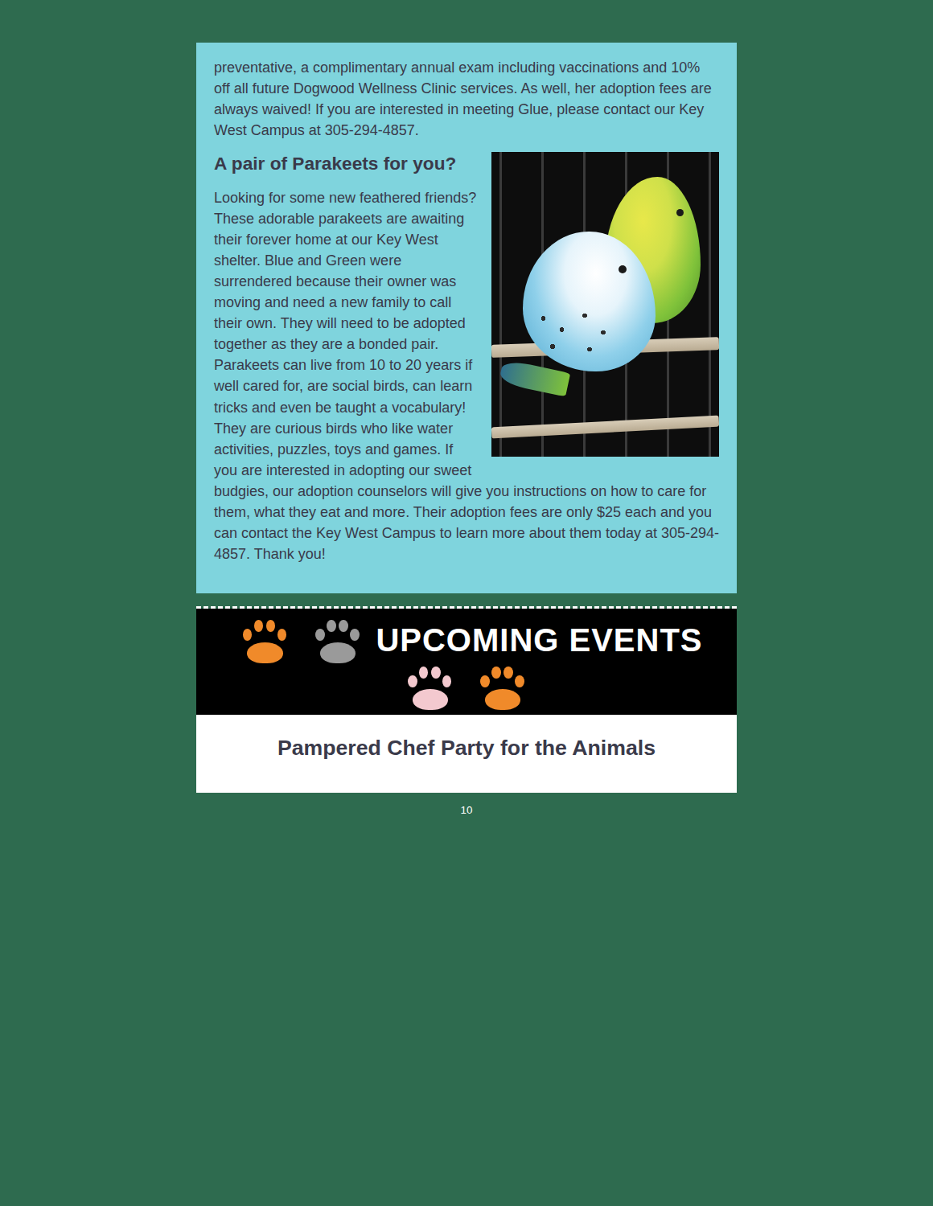preventative, a complimentary annual exam including vaccinations and 10% off all future Dogwood Wellness Clinic services. As well, her adoption fees are always waived! If you are interested in meeting Glue, please contact our Key West Campus at 305-294-4857.
A pair of Parakeets for you?
Looking for some new feathered friends? These adorable parakeets are awaiting their forever home at our Key West shelter. Blue and Green were surrendered because their owner was moving and need a new family to call their own. They will need to be adopted together as they are a bonded pair. Parakeets can live from 10 to 20 years if well cared for, are social birds, can learn tricks and even be taught a vocabulary! They are curious birds who like water activities, puzzles, toys and games. If you are interested in adopting our sweet budgies, our adoption counselors will give you instructions on how to care for them, what they eat and more. Their adoption fees are only $25 each and you can contact the Key West Campus to learn more about them today at 305-294-4857. Thank you!
UPCOMING EVENTS
Pampered Chef Party for the Animals
10